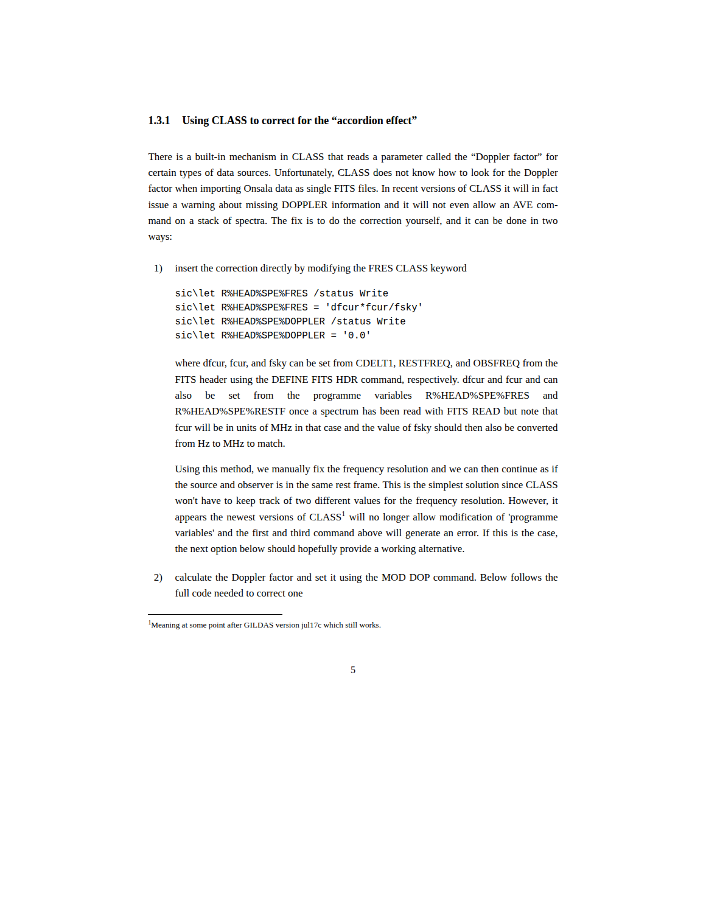1.3.1 Using CLASS to correct for the “accordion effect”
There is a built-in mechanism in CLASS that reads a parameter called the “Doppler factor” for certain types of data sources. Unfortunately, CLASS does not know how to look for the Doppler factor when importing Onsala data as single FITS files. In recent versions of CLASS it will in fact issue a warning about missing DOPPLER information and it will not even allow an AVE command on a stack of spectra. The fix is to do the correction yourself, and it can be done in two ways:
1)
insert the correction directly by modifying the FRES CLASS keyword
sic\let R%HEAD%SPE%FRES /status Write
sic\let R%HEAD%SPE%FRES = 'dfcur*fcur/fsky'
sic\let R%HEAD%SPE%DOPPLER /status Write
sic\let R%HEAD%SPE%DOPPLER = '0.0'
where dfcur, fcur, and fsky can be set from CDELT1, RESTFREQ, and OBSFREQ from the FITS header using the DEFINE FITS HDR command, respectively. dfcur and fcur and can also be set from the programme variables R%HEAD%SPE%FRES and R%HEAD%SPE%RESTF once a spectrum has been read with FITS READ but note that fcur will be in units of MHz in that case and the value of fsky should then also be converted from Hz to MHz to match.
Using this method, we manually fix the frequency resolution and we can then continue as if the source and observer is in the same rest frame. This is the simplest solution since CLASS won't have to keep track of two different values for the frequency resolution. However, it appears the newest versions of CLASS1 will no longer allow modification of 'programme variables' and the first and third command above will generate an error. If this is the case, the next option below should hopefully provide a working alternative.
2)
calculate the Doppler factor and set it using the MOD DOP command. Below follows the full code needed to correct one
1Meaning at some point after GILDAS version jul17c which still works.
5